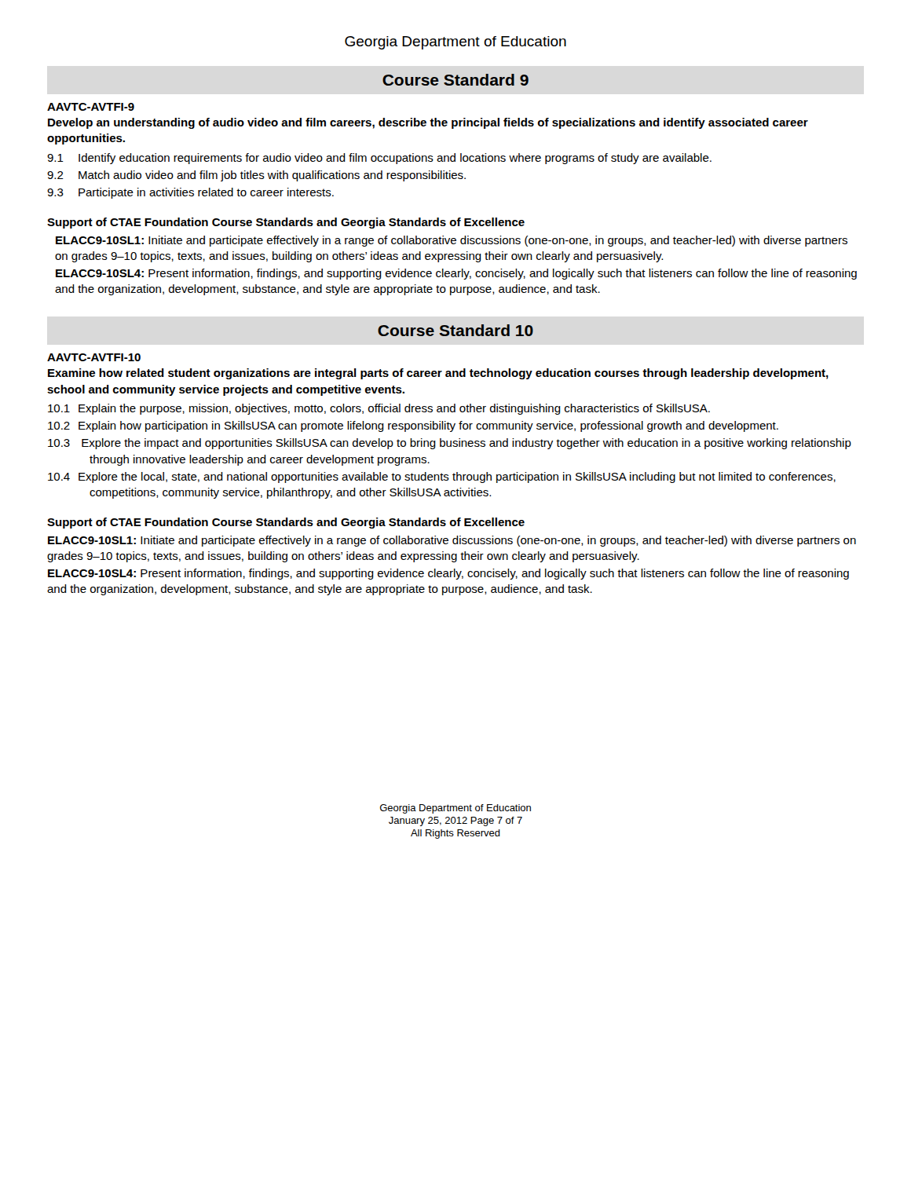Georgia Department of Education
Course Standard 9
AAVTC-AVTFI-9
Develop an understanding of audio video and film careers, describe the principal fields of specializations and identify associated career opportunities.
9.1 Identify education requirements for audio video and film occupations and locations where programs of study are available.
9.2 Match audio video and film job titles with qualifications and responsibilities.
9.3 Participate in activities related to career interests.
Support of CTAE Foundation Course Standards and Georgia Standards of Excellence
ELACC9-10SL1: Initiate and participate effectively in a range of collaborative discussions (one-on-one, in groups, and teacher-led) with diverse partners on grades 9–10 topics, texts, and issues, building on others’ ideas and expressing their own clearly and persuasively.
ELACC9-10SL4: Present information, findings, and supporting evidence clearly, concisely, and logically such that listeners can follow the line of reasoning and the organization, development, substance, and style are appropriate to purpose, audience, and task.
Course Standard 10
AAVTC-AVTFI-10
Examine how related student organizations are integral parts of career and technology education courses through leadership development, school and community service projects and competitive events.
10.1 Explain the purpose, mission, objectives, motto, colors, official dress and other distinguishing characteristics of SkillsUSA.
10.2 Explain how participation in SkillsUSA can promote lifelong responsibility for community service, professional growth and development.
10.3 Explore the impact and opportunities SkillsUSA can develop to bring business and industry together with education in a positive working relationship through innovative leadership and career development programs.
10.4 Explore the local, state, and national opportunities available to students through participation in SkillsUSA including but not limited to conferences, competitions, community service, philanthropy, and other SkillsUSA activities.
Support of CTAE Foundation Course Standards and Georgia Standards of Excellence
ELACC9-10SL1: Initiate and participate effectively in a range of collaborative discussions (one-on-one, in groups, and teacher-led) with diverse partners on grades 9–10 topics, texts, and issues, building on others’ ideas and expressing their own clearly and persuasively.
ELACC9-10SL4: Present information, findings, and supporting evidence clearly, concisely, and logically such that listeners can follow the line of reasoning and the organization, development, substance, and style are appropriate to purpose, audience, and task.
Georgia Department of Education
January 25, 2012 Page 7 of 7
All Rights Reserved